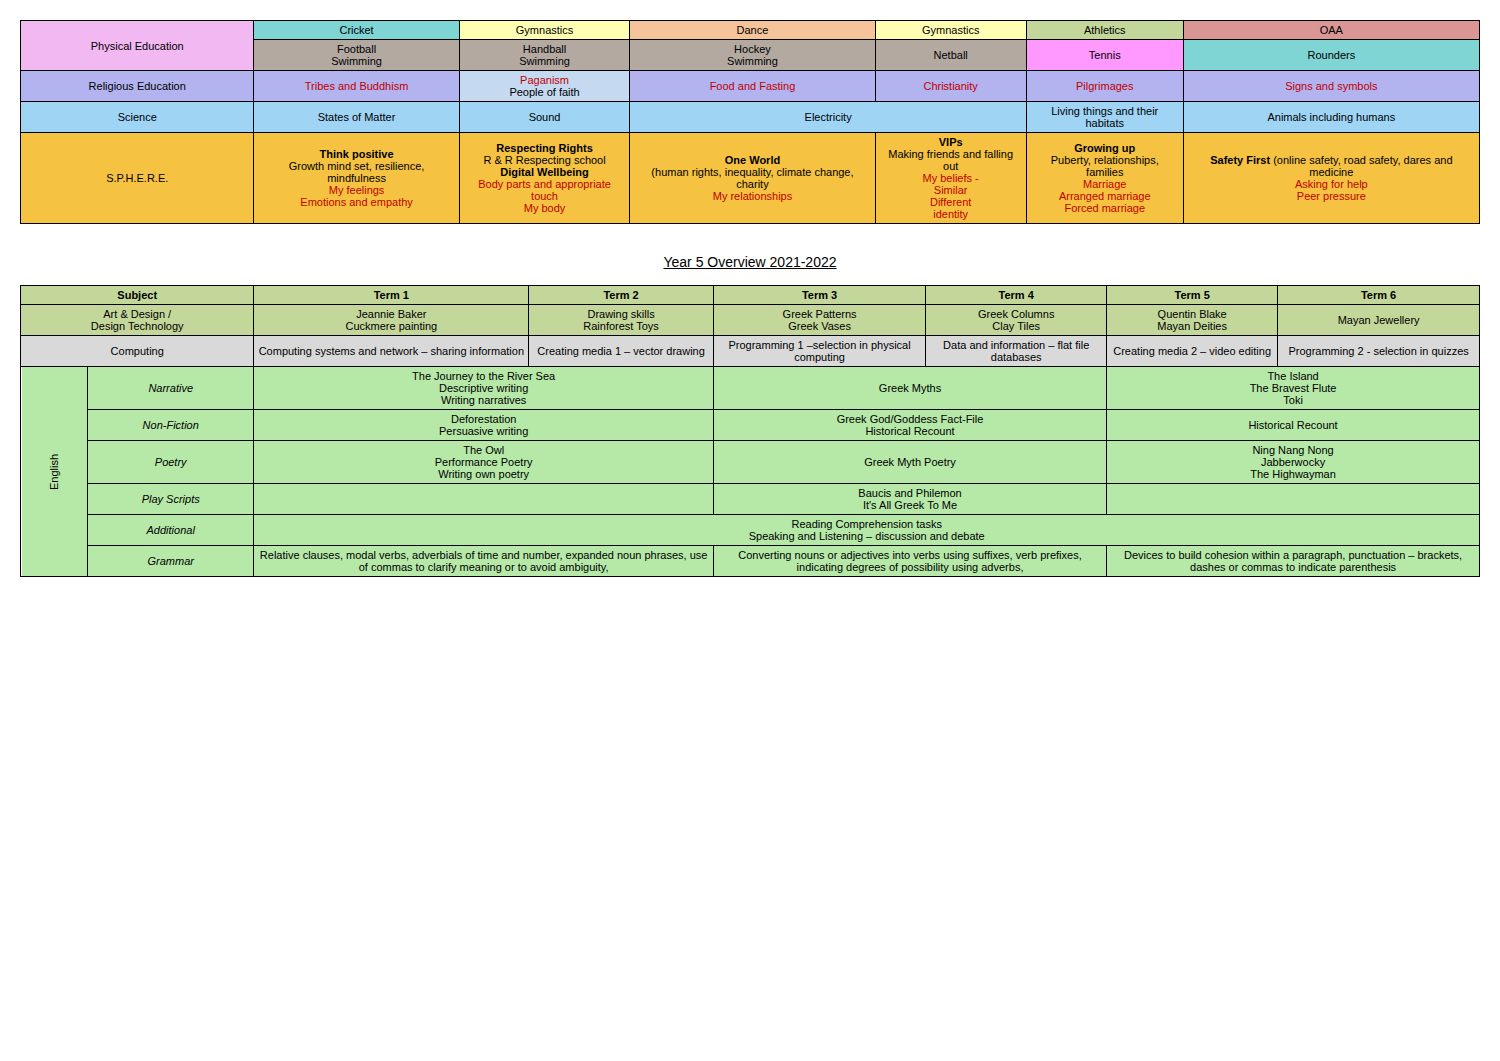| Physical Education | Cricket | Gymnastics | Dance | Gymnastics | Athletics | OAA |
| Football Swimming | Handball Swimming | Hockey Swimming | Netball | Tennis | Rounders |
| Religious Education | Tribes and Buddhism | Paganism People of faith | Food and Fasting | Christianity | Pilgrimages | Signs and symbols |
| Science | States of Matter | Sound | Electricity | Living things and their habitats | Animals including humans |
| S.P.H.E.R.E. | Think positive Growth mind set, resilience, mindfulness My feelings Emotions and empathy | Respecting Rights R & R Respecting school Digital Wellbeing Body parts and appropriate touch My body | One World (human rights, inequality, climate change, charity My relationships | VIPs Making friends and falling out My beliefs - Similar Different identity | Growing up Puberty, relationships, families Marriage Arranged marriage Forced marriage | Safety First (online safety, road safety, dares and medicine Asking for help Peer pressure |
Year 5 Overview 2021-2022
| Subject | Term 1 | Term 2 | Term 3 | Term 4 | Term 5 | Term 6 |
| Art & Design / Design Technology | Jeannie Baker Cuckmere painting | Drawing skills Rainforest Toys | Greek Patterns Greek Vases | Greek Columns Clay Tiles | Quentin Blake Mayan Deities | Mayan Jewellery |
| Computing | Computing systems and network – sharing information | Creating media 1 – vector drawing | Programming 1 –selection in physical computing | Data and information – flat file databases | Creating media 2 – video editing | Programming 2 - selection in quizzes |
| English | Narrative | The Journey to the River Sea Descriptive writing Writing narratives | Greek Myths | The Island The Bravest Flute Toki |
| Non-Fiction | Deforestation Persuasive writing | Greek God/Goddess Fact-File Historical Recount | Historical Recount |
| Poetry | The Owl Performance Poetry Writing own poetry | Greek Myth Poetry | Ning Nang Nong Jabberwocky The Highwayman |
| Play Scripts | | Baucis and Philemon It's All Greek To Me | |
| Additional | Reading Comprehension tasks Speaking and Listening – discussion and debate |
| Grammar | Relative clauses, modal verbs, adverbials of time and number, expanded noun phrases, use of commas to clarify meaning or to avoid ambiguity, | Converting nouns or adjectives into verbs using suffixes, verb prefixes, indicating degrees of possibility using adverbs, | Devices to build cohesion within a paragraph, punctuation – brackets, dashes or commas to indicate parenthesis |